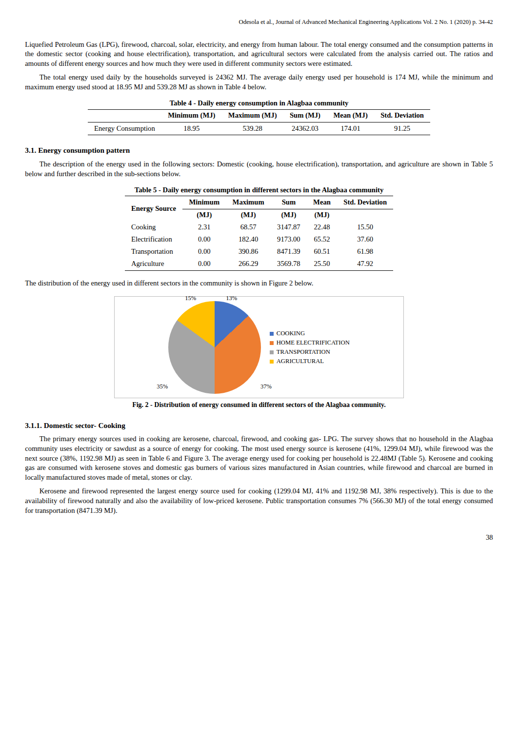Odesola et al., Journal of Advanced Mechanical Engineering Applications Vol. 2 No. 1 (2020) p. 34-42
Liquefied Petroleum Gas (LPG), firewood, charcoal, solar, electricity, and energy from human labour. The total energy consumed and the consumption patterns in the domestic sector (cooking and house electrification), transportation, and agricultural sectors were calculated from the analysis carried out. The ratios and amounts of different energy sources and how much they were used in different community sectors were estimated.
The total energy used daily by the households surveyed is 24362 MJ. The average daily energy used per household is 174 MJ, while the minimum and maximum energy used stood at 18.95 MJ and 539.28 MJ as shown in Table 4 below.
Table 4 - Daily energy consumption in Alagbaa community
| | Minimum (MJ) | Maximum (MJ) | Sum (MJ) | Mean (MJ) | Std. Deviation |
| --- | --- | --- | --- | --- | --- |
| Energy Consumption | 18.95 | 539.28 | 24362.03 | 174.01 | 91.25 |
3.1. Energy consumption pattern
The description of the energy used in the following sectors: Domestic (cooking, house electrification), transportation, and agriculture are shown in Table 5 below and further described in the sub-sections below.
Table 5 - Daily energy consumption in different sectors in the Alagbaa community
| Energy Source | Minimum | Maximum | Sum | Mean | Std. Deviation |
| --- | --- | --- | --- | --- | --- |
| (MJ) | (MJ) | (MJ) | (MJ) | |
| Cooking | 2.31 | 68.57 | 3147.87 | 22.48 | 15.50 |
| Electrification | 0.00 | 182.40 | 9173.00 | 65.52 | 37.60 |
| Transportation | 0.00 | 390.86 | 8471.39 | 60.51 | 61.98 |
| Agriculture | 0.00 | 266.29 | 3569.78 | 25.50 | 47.92 |
The distribution of the energy used in different sectors in the community is shown in Figure 2 below.
13% 37% 35% 15%
COOKING
HOME ELECTRIFICATION
TRANSPORTATION
AGRICULTURAL
Fig. 2 - Distribution of energy consumed in different sectors of the Alagbaa community.
3.1.1. Domestic sector- Cooking
The primary energy sources used in cooking are kerosene, charcoal, firewood, and cooking gas- LPG. The survey shows that no household in the Alagbaa community uses electricity or sawdust as a source of energy for cooking. The most used energy source is kerosene (41%, 1299.04 MJ), while firewood was the next source (38%, 1192.98 MJ) as seen in Table 6 and Figure 3. The average energy used for cooking per household is 22.48MJ (Table 5). Kerosene and cooking gas are consumed with kerosene stoves and domestic gas burners of various sizes manufactured in Asian countries, while firewood and charcoal are burned in locally manufactured stoves made of metal, stones or clay.
Kerosene and firewood represented the largest energy source used for cooking (1299.04 MJ, 41% and 1192.98 MJ, 38% respectively). This is due to the availability of firewood naturally and also the availability of low-priced kerosene. Public transportation consumes 7% (566.30 MJ) of the total energy consumed for transportation (8471.39 MJ).
38